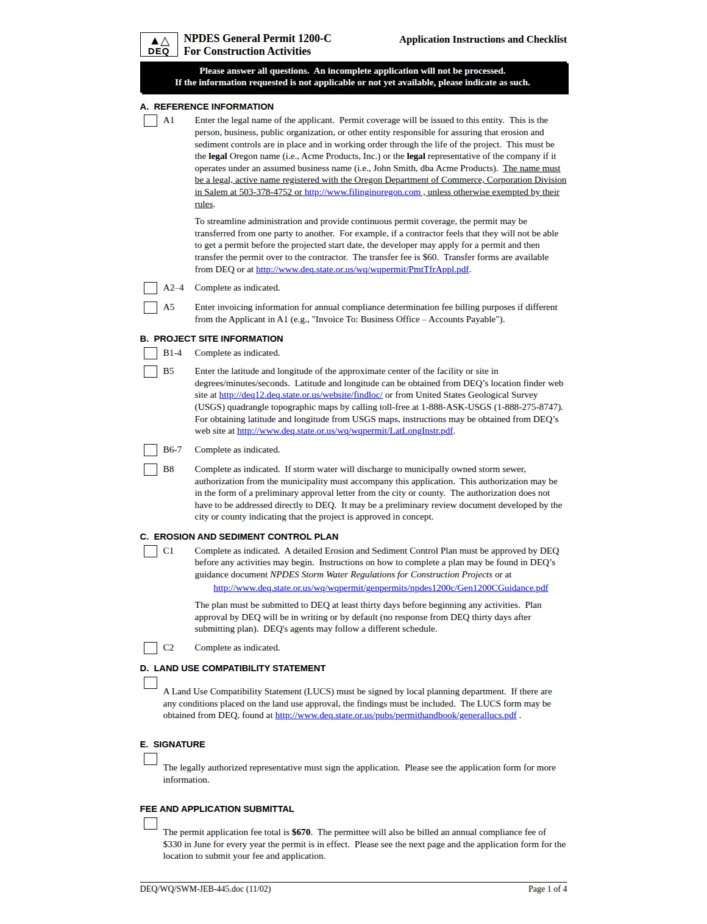▲△
DEQ
NPDES General Permit 1200-C
For Construction Activities
Application Instructions and Checklist
Please answer all questions. An incomplete application will not be processed.
If the information requested is not applicable or not yet available, please indicate as such.
A. REFERENCE INFORMATION
A1
Enter the legal name of the applicant. Permit coverage will be issued to this entity. This is the person, business, public organization, or other entity responsible for assuring that erosion and sediment controls are in place and in working order through the life of the project. This must be the legal Oregon name (i.e., Acme Products, Inc.) or the legal representative of the company if it operates under an assumed business name (i.e., John Smith, dba Acme Products). The name must be a legal, active name registered with the Oregon Department of Commerce, Corporation Division in Salem at 503-378-4752 or http://www.filinginoregon.com , unless otherwise exempted by their rules.
To streamline administration and provide continuous permit coverage, the permit may be transferred from one party to another. For example, if a contractor feels that they will not be able to get a permit before the projected start date, the developer may apply for a permit and then transfer the permit over to the contractor. The transfer fee is $60. Transfer forms are available from DEQ or at http://www.deq.state.or.us/wq/wqpermit/PmtTfrAppl.pdf.
A2–4
Complete as indicated.
A5
Enter invoicing information for annual compliance determination fee billing purposes if different from the Applicant in A1 (e.g., "Invoice To: Business Office – Accounts Payable").
B. PROJECT SITE INFORMATION
B1-4
Complete as indicated.
B5
Enter the latitude and longitude of the approximate center of the facility or site in degrees/minutes/seconds. Latitude and longitude can be obtained from DEQ’s location finder web site at http://deq12.deq.state.or.us/website/findloc/ or from United States Geological Survey (USGS) quadrangle topographic maps by calling toll-free at 1-888-ASK-USGS (1-888-275-8747). For obtaining latitude and longitude from USGS maps, instructions may be obtained from DEQ’s web site at http://www.deq.state.or.us/wq/wqpermit/LatLongInstr.pdf.
B6-7
Complete as indicated.
B8
Complete as indicated. If storm water will discharge to municipally owned storm sewer, authorization from the municipality must accompany this application. This authorization may be in the form of a preliminary approval letter from the city or county. The authorization does not have to be addressed directly to DEQ. It may be a preliminary review document developed by the city or county indicating that the project is approved in concept.
C. EROSION AND SEDIMENT CONTROL PLAN
C1
Complete as indicated. A detailed Erosion and Sediment Control Plan must be approved by DEQ before any activities may begin. Instructions on how to complete a plan may be found in DEQ’s guidance document NPDES Storm Water Regulations for Construction Projects or at http://www.deq.state.or.us/wq/wqpermit/genpermits/npdes1200c/Gen1200CGuidance.pdf
The plan must be submitted to DEQ at least thirty days before beginning any activities. Plan approval by DEQ will be in writing or by default (no response from DEQ thirty days after submitting plan). DEQ's agents may follow a different schedule.
C2
Complete as indicated.
D. LAND USE COMPATIBILITY STATEMENT
A Land Use Compatibility Statement (LUCS) must be signed by local planning department. If there are any conditions placed on the land use approval, the findings must be included. The LUCS form may be obtained from DEQ, found at http://www.deq.state.or.us/pubs/permithandbook/generallucs.pdf .
E. SIGNATURE
The legally authorized representative must sign the application. Please see the application form for more information.
FEE AND APPLICATION SUBMITTAL
The permit application fee total is $670. The permittee will also be billed an annual compliance fee of $330 in June for every year the permit is in effect. Please see the next page and the application form for the location to submit your fee and application.
DEQ/WQ/SWM-JEB-445.doc (11/02)
Page 1 of 4